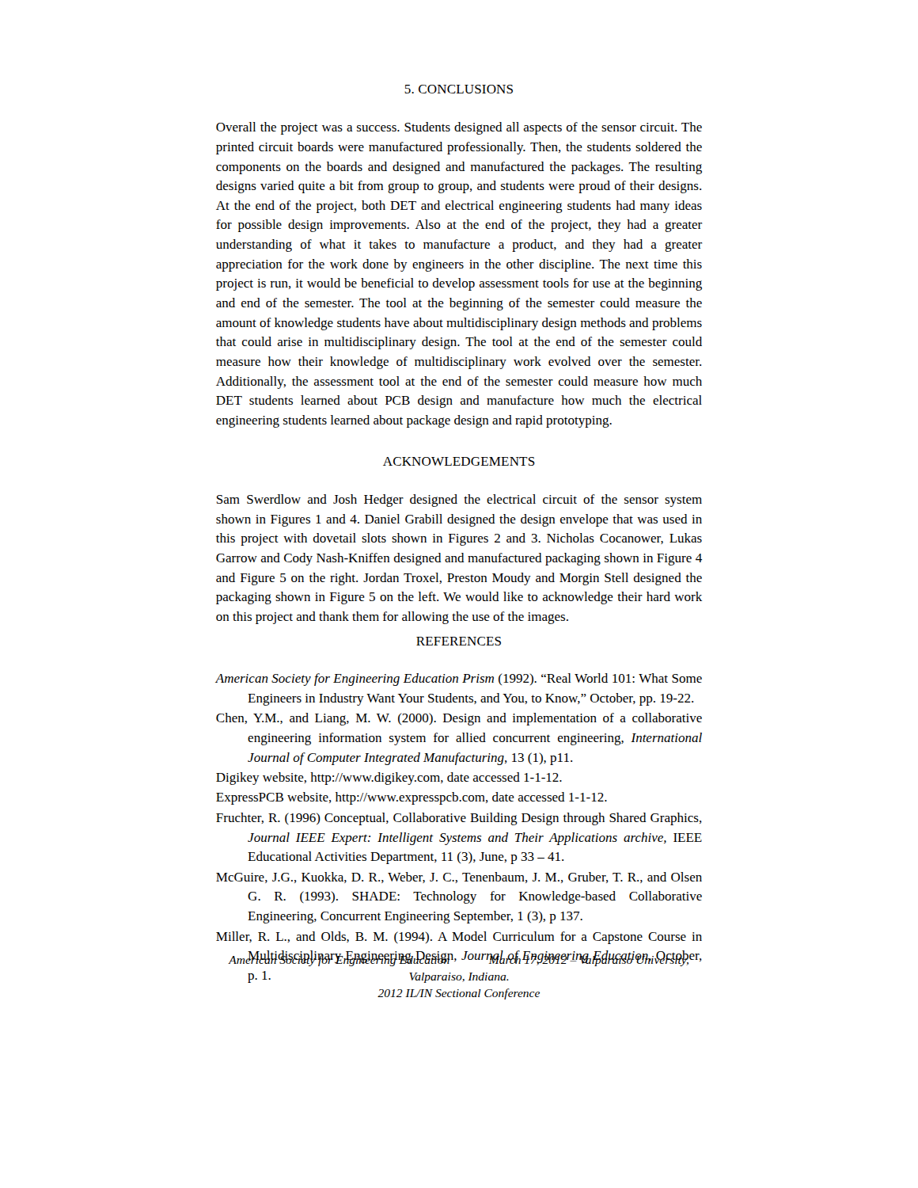5. CONCLUSIONS
Overall the project was a success. Students designed all aspects of the sensor circuit. The printed circuit boards were manufactured professionally. Then, the students soldered the components on the boards and designed and manufactured the packages. The resulting designs varied quite a bit from group to group, and students were proud of their designs. At the end of the project, both DET and electrical engineering students had many ideas for possible design improvements. Also at the end of the project, they had a greater understanding of what it takes to manufacture a product, and they had a greater appreciation for the work done by engineers in the other discipline. The next time this project is run, it would be beneficial to develop assessment tools for use at the beginning and end of the semester. The tool at the beginning of the semester could measure the amount of knowledge students have about multidisciplinary design methods and problems that could arise in multidisciplinary design. The tool at the end of the semester could measure how their knowledge of multidisciplinary work evolved over the semester. Additionally, the assessment tool at the end of the semester could measure how much DET students learned about PCB design and manufacture how much the electrical engineering students learned about package design and rapid prototyping.
ACKNOWLEDGEMENTS
Sam Swerdlow and Josh Hedger designed the electrical circuit of the sensor system shown in Figures 1 and 4. Daniel Grabill designed the design envelope that was used in this project with dovetail slots shown in Figures 2 and 3. Nicholas Cocanower, Lukas Garrow and Cody Nash-Kniffen designed and manufactured packaging shown in Figure 4 and Figure 5 on the right. Jordan Troxel, Preston Moudy and Morgin Stell designed the packaging shown in Figure 5 on the left. We would like to acknowledge their hard work on this project and thank them for allowing the use of the images.
REFERENCES
American Society for Engineering Education Prism (1992). “Real World 101: What Some Engineers in Industry Want Your Students, and You, to Know,” October, pp. 19-22.
Chen, Y.M., and Liang, M. W. (2000). Design and implementation of a collaborative engineering information system for allied concurrent engineering, International Journal of Computer Integrated Manufacturing, 13 (1), p11.
Digikey website, http://www.digikey.com, date accessed 1-1-12.
ExpressPCB website, http://www.expresspcb.com, date accessed 1-1-12.
Fruchter, R. (1996) Conceptual, Collaborative Building Design through Shared Graphics, Journal IEEE Expert: Intelligent Systems and Their Applications archive, IEEE Educational Activities Department, 11 (3), June, p 33 – 41.
McGuire, J.G., Kuokka, D. R., Weber, J. C., Tenenbaum, J. M., Gruber, T. R., and Olsen G. R. (1993). SHADE: Technology for Knowledge-based Collaborative Engineering, Concurrent Engineering September, 1 (3), p 137.
Miller, R. L., and Olds, B. M. (1994). A Model Curriculum for a Capstone Course in Multidisciplinary Engineering Design, Journal of Engineering Education, October, p. 1.
American Society for Engineering Education March 17, 2012 – Valparaiso University, Valparaiso, Indiana.
2012 IL/IN Sectional Conference